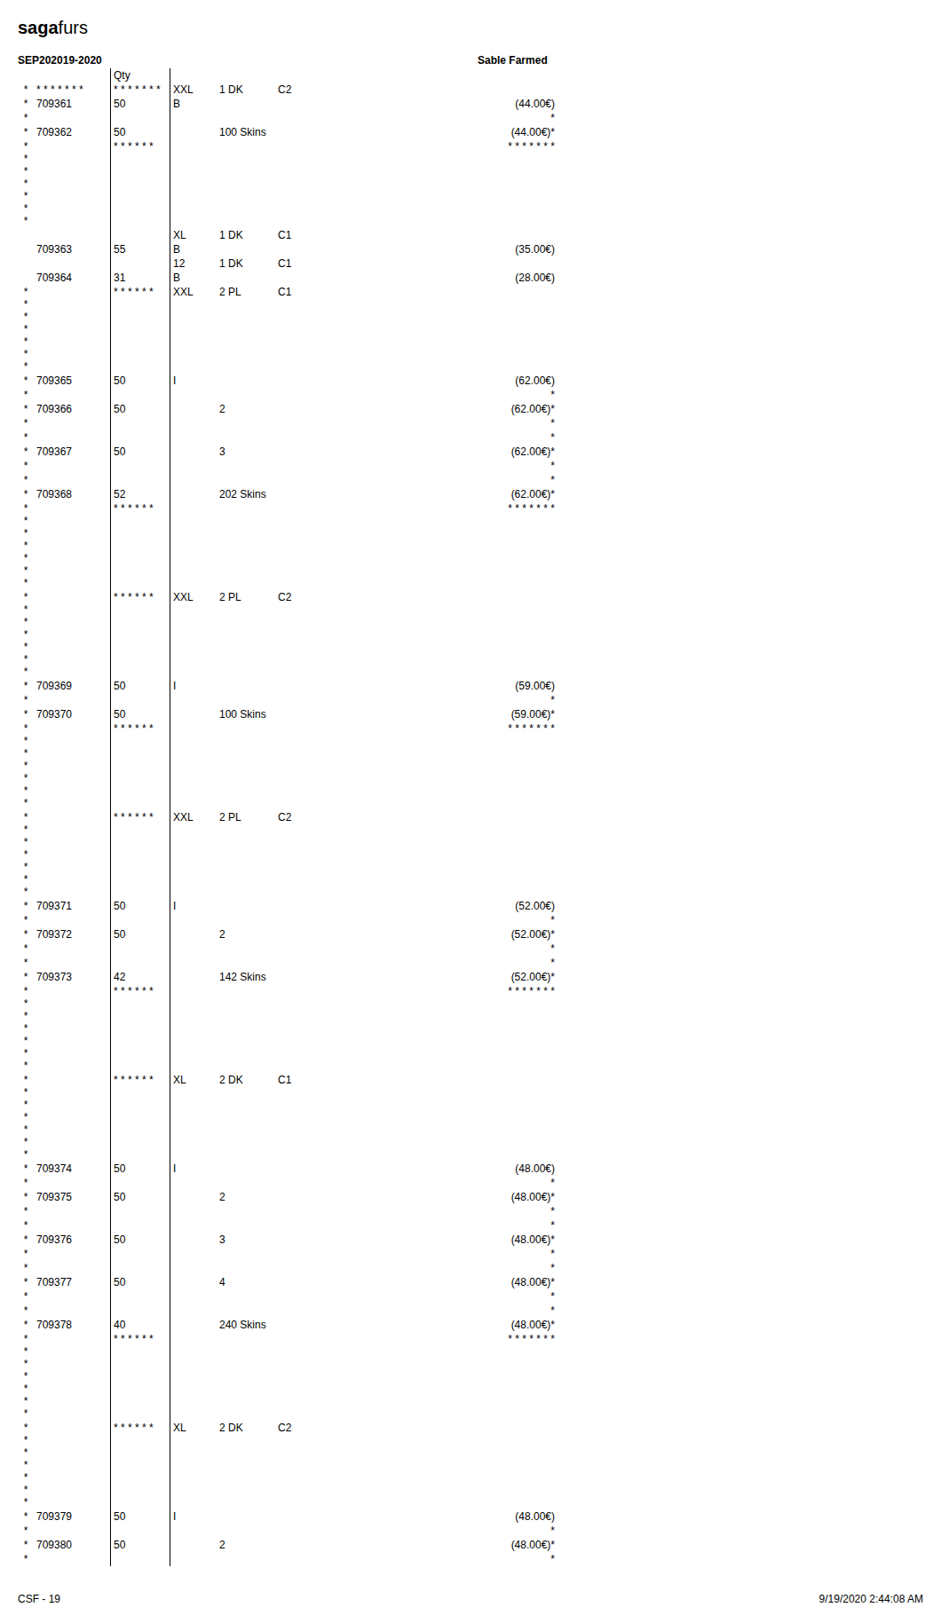sagafurs
SEP202019-2020 Sable Farmed
| | | Qty | | | | | | |
| * | * * * * * * * | * * * * * * * | XXL | 1 DK | C2 | | | |
| * | 709361 | 50 | B | | | | (44.00€) | |
| * | | | | | | | * | |
| * | 709362 | 50 | | 100 Skins | | | (44.00€)* | |
| * * * * * * * | | * * * * * * | | | | | * * * * * * * | |
| | | | XL | 1 DK | C1 | | | |
| | 709363 | 55 | B | | | | (35.00€) | |
| | | | 12 | 1 DK | C1 | | | |
| | 709364 | 31 | B | | | | (28.00€) | |
| * * * * * * * | | * * * * * * | XXL | 2 PL | C1 | | | |
| * | 709365 | 50 | I | | | | (62.00€) | |
| * | | | | | | | * | |
| * | 709366 | 50 | | 2 | | | (62.00€)* | |
| * | | | | | | | * | |
| * | | | | | | | * | |
| * | 709367 | 50 | | 3 | | | (62.00€)* | |
| * | | | | | | | * | |
| * | | | | | | | * | |
| * | 709368 | 52 | | 202 Skins | | | (62.00€)* | |
| * * * * * * * | | * * * * * * | | | | | * * * * * * * | |
| * * * * * * * | | * * * * * * | XXL | 2 PL | C2 | | | |
| * | 709369 | 50 | I | | | | (59.00€) | |
| * | | | | | | | * | |
| * | 709370 | 50 | | 100 Skins | | | (59.00€)* | |
| * * * * * * * | | * * * * * * | | | | | * * * * * * * | |
| * * * * * * * | | * * * * * * | XXL | 2 PL | C2 | | | |
| * | 709371 | 50 | I | | | | (52.00€) | |
| * | | | | | | | * | |
| * | 709372 | 50 | | 2 | | | (52.00€)* | |
| * | | | | | | | * | |
| * | | | | | | | * | |
| * | 709373 | 42 | | 142 Skins | | | (52.00€)* | |
| * * * * * * * | | * * * * * * | | | | | * * * * * * * | |
| * * * * * * * | | * * * * * * | XL | 2 DK | C1 | | | |
| * | 709374 | 50 | I | | | | (48.00€) | |
| * | | | | | | | * | |
| * | 709375 | 50 | | 2 | | | (48.00€)* | |
| * | | | | | | | * | |
| * | | | | | | | * | |
| * | 709376 | 50 | | 3 | | | (48.00€)* | |
| * | | | | | | | * | |
| * | | | | | | | * | |
| * | 709377 | 50 | | 4 | | | (48.00€)* | |
| * | | | | | | | * | |
| * | | | | | | | * | |
| * | 709378 | 40 | | 240 Skins | | | (48.00€)* | |
| * * * * * * * | | * * * * * * | | | | | * * * * * * * | |
| * * * * * * * | | * * * * * * | XL | 2 DK | C2 | | | |
| * | 709379 | 50 | I | | | | (48.00€) | |
| * | | | | | | | * | |
| * | 709380 | 50 | | 2 | | | (48.00€)* | |
| * | | | | | | | * | |
CSF - 19 9/19/2020 2:44:08 AM